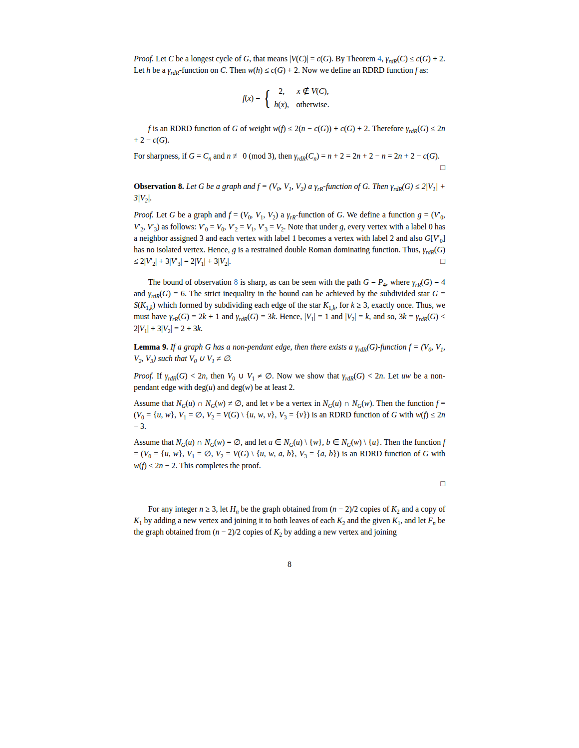Proof. Let C be a longest cycle of G, that means |V(C)| = c(G). By Theorem 4, γrdR(C) ≤ c(G) + 2. Let h be a γrdR-function on C. Then w(h) ≤ c(G) + 2. Now we define an RDRD function f as:
f(x) ={
| 2, | x ∉ V ( C ), |
| h ( x ), | otherwise. |
f is an RDRD function of G of weight w(f) ≤ 2(n − c(G)) + c(G) + 2. Therefore γrdR(G) ≤ 2n + 2 − c(G).
For sharpness, if G = Cn and n ≢ 0 (mod 3), then γrdR(Cn) = n + 2 = 2n + 2 − n = 2n + 2 − c(G). □
Observation 8. Let G be a graph and f = (V0, V1, V2) a γrR-function of G. Then γrdR(G) ≤ 2|V1| + 3|V2|.
Proof. Let G be a graph and f = (V0, V1, V2) a γrR-function of G. We define a function g = (V′0, V′2, V′3) as follows: V′0 = V0, V′2 = V1, V′3 = V2. Note that under g, every vertex with a label 0 has a neighbor assigned 3 and each vertex with label 1 becomes a vertex with label 2 and also G[V′0] has no isolated vertex. Hence, g is a restrained double Roman dominating function. Thus, γrdR(G) ≤ 2|V′2| + 3|V′3| = 2|V1| + 3|V2|. □
The bound of observation 8 is sharp, as can be seen with the path G = P4, where γrR(G) = 4 and γrdR(G) = 6. The strict inequality in the bound can be achieved by the subdivided star G = S(K1,k) which formed by subdividing each edge of the star K1,k, for k ≥ 3, exactly once. Thus, we must have γrR(G) = 2k + 1 and γrdR(G) = 3k. Hence, |V1| = 1 and |V2| = k, and so, 3k = γrdR(G) < 2|V1| + 3|V2| = 2 + 3k.
Lemma 9. If a graph G has a non-pendant edge, then there exists a γrdR(G)-function f = (V0, V1, V2, V3) such that V0 ∪ V1 ≠ ∅.
Proof. If γrdR(G) < 2n, then V0 ∪ V1 ≠ ∅. Now we show that γrdR(G) < 2n. Let uw be a non-pendant edge with deg(u) and deg(w) be at least 2.
Assume that NG(u) ∩ NG(w) ≠ ∅, and let v be a vertex in NG(u) ∩ NG(w). Then the function f = (V0 = {u, w}, V1 = ∅, V2 = V(G) \ {u, w, v}, V3 = {v}) is an RDRD function of G with w(f) ≤ 2n − 3.
Assume that NG(u) ∩ NG(w) = ∅, and let a ∈ NG(u) \ {w}, b ∈ NG(w) \ {u}. Then the function f = (V0 = {u, w}, V1 = ∅, V2 = V(G) \ {u, w, a, b}, V3 = {a, b}) is an RDRD function of G with w(f) ≤ 2n − 2. This completes the proof.
□
For any integer n ≥ 3, let Hn be the graph obtained from (n − 2)/2 copies of K2 and a copy of K1 by adding a new vertex and joining it to both leaves of each K2 and the given K1, and let Fn be the graph obtained from (n − 2)/2 copies of K2 by adding a new vertex and joining
8